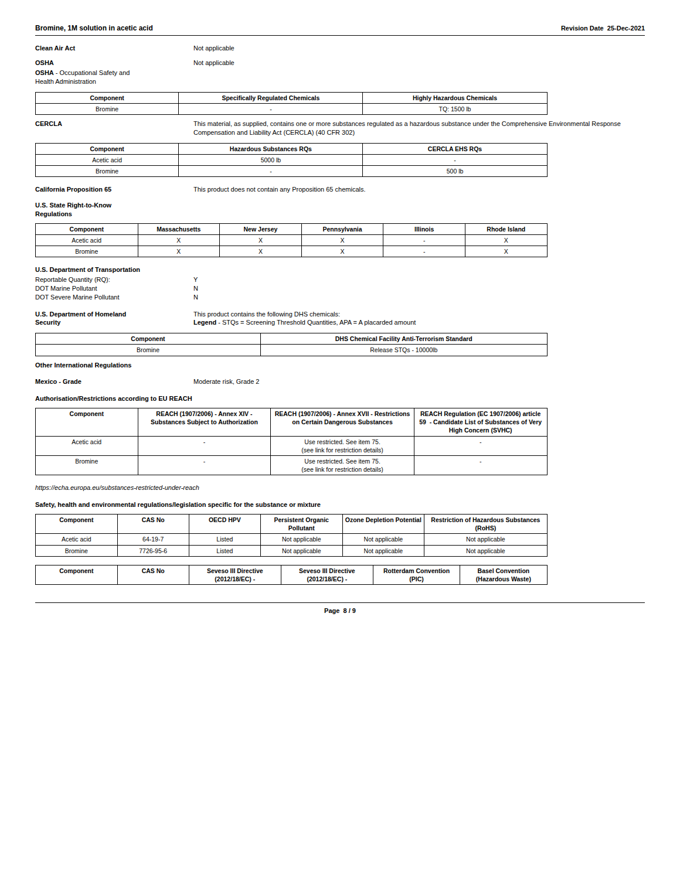Bromine, 1M solution in acetic acid
Revision Date 25-Dec-2021
Clean Air Act
Not applicable
OSHA
Not applicable
OSHA - Occupational Safety and
Health Administration
| Component | Specifically Regulated Chemicals | Highly Hazardous Chemicals |
| --- | --- | --- |
| Bromine | - | TQ: 1500 lb |
CERCLA
This material, as supplied, contains one or more substances regulated as a hazardous substance under the Comprehensive Environmental Response Compensation and Liability Act (CERCLA) (40 CFR 302)
| Component | Hazardous Substances RQs | CERCLA EHS RQs |
| --- | --- | --- |
| Acetic acid | 5000 lb | - |
| Bromine | - | 500 lb |
California Proposition 65
This product does not contain any Proposition 65 chemicals.
U.S. State Right-to-Know
Regulations
| Component | Massachusetts | New Jersey | Pennsylvania | Illinois | Rhode Island |
| --- | --- | --- | --- | --- | --- |
| Acetic acid | X | X | X | - | X |
| Bromine | X | X | X | - | X |
U.S. Department of Transportation
Reportable Quantity (RQ):
Y
DOT Marine Pollutant
N
DOT Severe Marine Pollutant
N
U.S. Department of Homeland
Security
This product contains the following DHS chemicals:
Legend - STQs = Screening Threshold Quantities, APA = A placarded amount
| Component | DHS Chemical Facility Anti-Terrorism Standard |
| --- | --- |
| Bromine | Release STQs - 10000lb |
Other International Regulations
Mexico - Grade
Moderate risk, Grade 2
Authorisation/Restrictions according to EU REACH
| Component | REACH (1907/2006) - Annex XIV - Substances Subject to Authorization | REACH (1907/2006) - Annex XVII - Restrictions on Certain Dangerous Substances | REACH Regulation (EC 1907/2006) article 59 - Candidate List of Substances of Very High Concern (SVHC) |
| --- | --- | --- | --- |
| Acetic acid | - | Use restricted. See item 75. (see link for restriction details) | - |
| Bromine | - | Use restricted. See item 75. (see link for restriction details) | - |
https://echa.europa.eu/substances-restricted-under-reach
Safety, health and environmental regulations/legislation specific for the substance or mixture
| Component | CAS No | OECD HPV | Persistent Organic Pollutant | Ozone Depletion Potential | Restriction of Hazardous Substances (RoHS) |
| --- | --- | --- | --- | --- | --- |
| Acetic acid | 64-19-7 | Listed | Not applicable | Not applicable | Not applicable |
| Bromine | 7726-95-6 | Listed | Not applicable | Not applicable | Not applicable |
| Component | CAS No | Seveso III Directive (2012/18/EC) - | Seveso III Directive (2012/18/EC) - | Rotterdam Convention (PIC) | Basel Convention (Hazardous Waste) |
| --- | --- | --- | --- | --- | --- |
Page 8 / 9